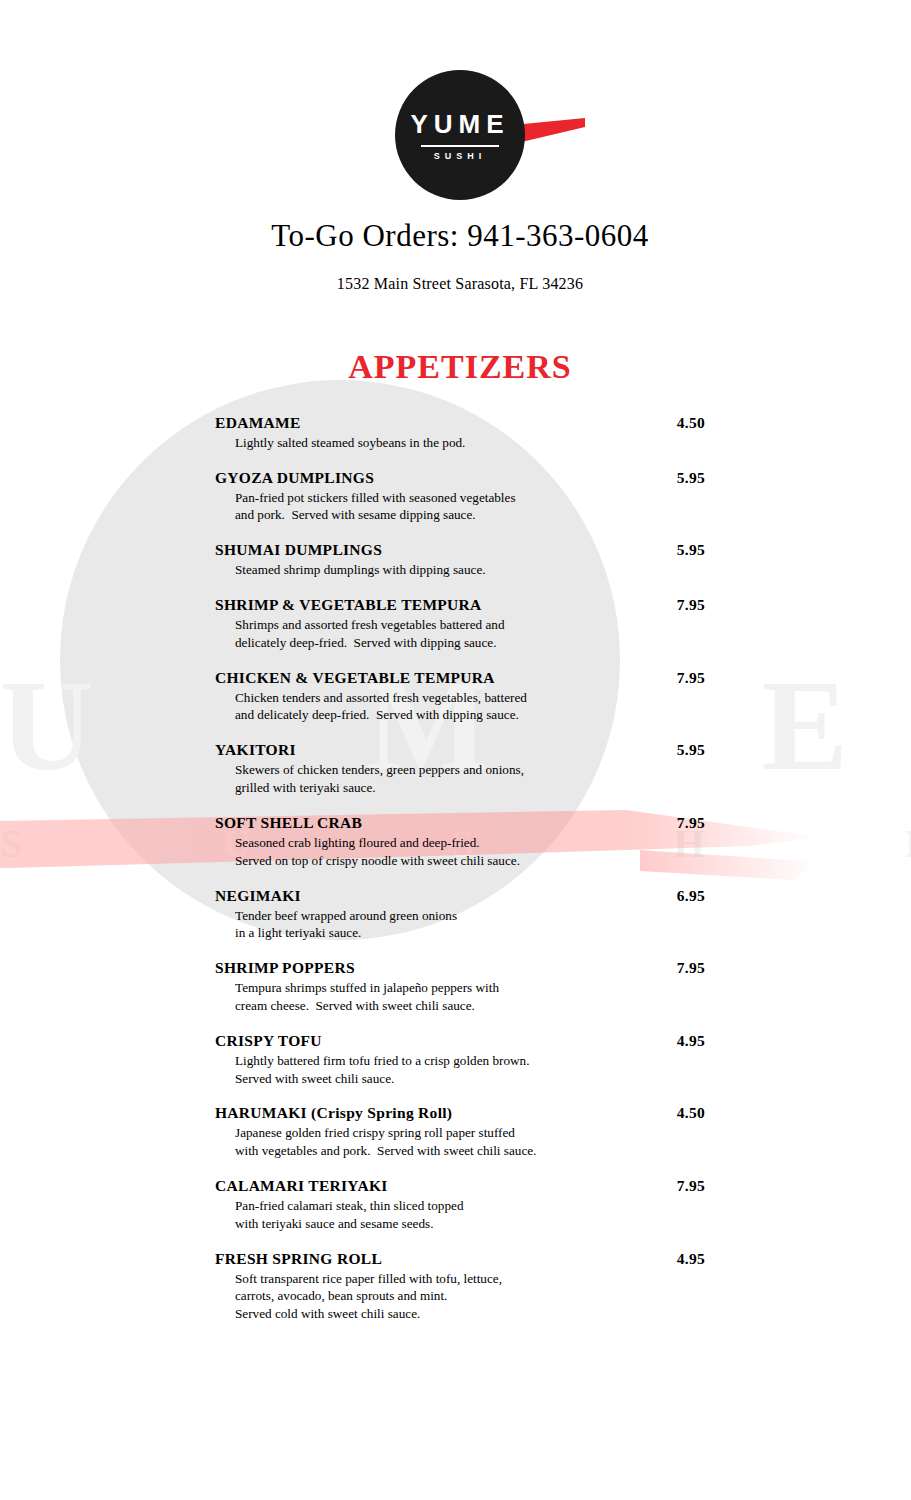U M E
S U S H I
YUME
SUSHI
To-Go Orders: 941-363-0604
1532 Main Street Sarasota, FL 34236
APPETIZERS
Edamame 4.50
Lightly salted steamed soybeans in the pod.
Gyoza Dumplings 5.95
Pan-fried pot stickers filled with seasoned vegetables
and pork. Served with sesame dipping sauce.
Shumai Dumplings 5.95
Steamed shrimp dumplings with dipping sauce.
Shrimp & Vegetable Tempura 7.95
Shrimps and assorted fresh vegetables battered and
delicately deep-fried. Served with dipping sauce.
Chicken & Vegetable Tempura 7.95
Chicken tenders and assorted fresh vegetables, battered
and delicately deep-fried. Served with dipping sauce.
Yakitori 5.95
Skewers of chicken tenders, green peppers and onions,
grilled with teriyaki sauce.
Soft Shell Crab 7.95
Seasoned crab lighting floured and deep-fried.
Served on top of crispy noodle with sweet chili sauce.
Negimaki 6.95
Tender beef wrapped around green onions
in a light teriyaki sauce.
Shrimp Poppers 7.95
Tempura shrimps stuffed in jalapeño peppers with
cream cheese. Served with sweet chili sauce.
Crispy Tofu 4.95
Lightly battered firm tofu fried to a crisp golden brown.
Served with sweet chili sauce.
HARUMAKI (Crispy Spring Roll) 4.50
Japanese golden fried crispy spring roll paper stuffed
with vegetables and pork. Served with sweet chili sauce.
Calamari Teriyaki 7.95
Pan-fried calamari steak, thin sliced topped
with teriyaki sauce and sesame seeds.
Fresh Spring Roll 4.95
Soft transparent rice paper filled with tofu, lettuce,
carrots, avocado, bean sprouts and mint.
Served cold with sweet chili sauce.